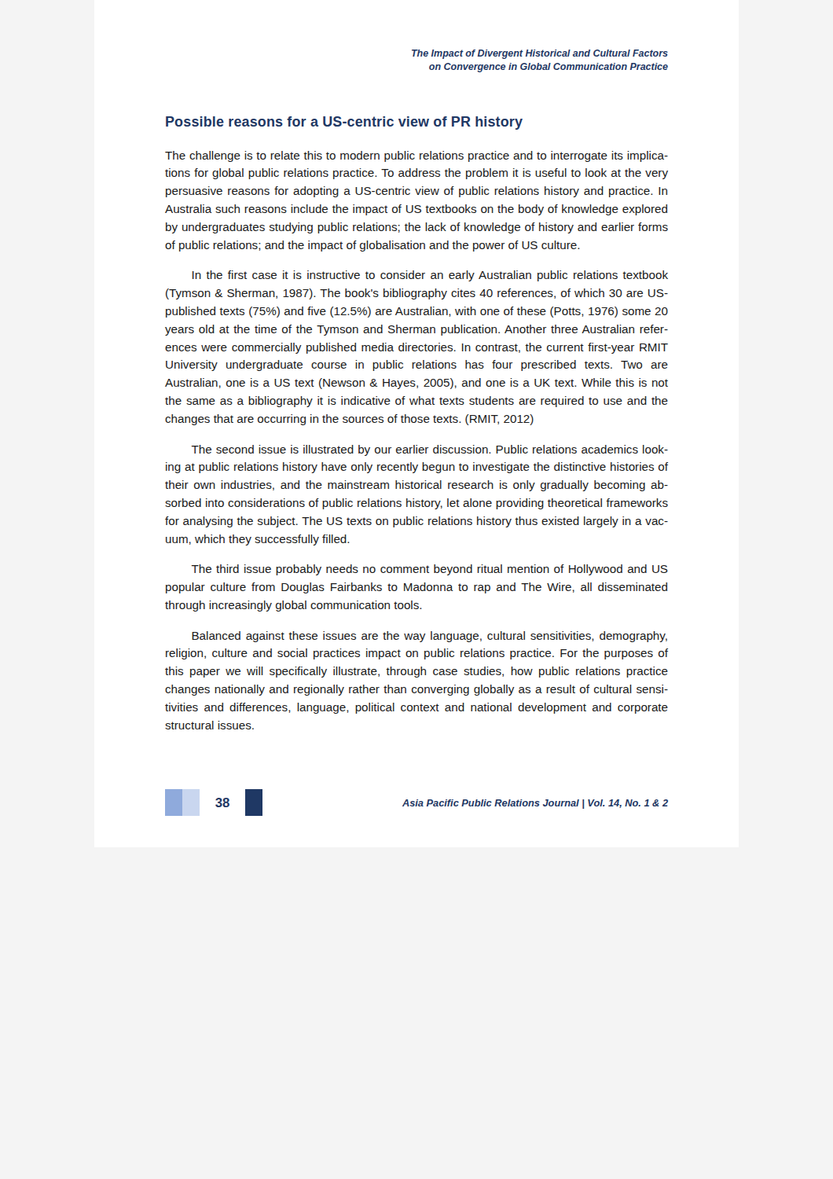The Impact of Divergent Historical and Cultural Factors
on Convergence in Global Communication Practice
Possible reasons for a US-centric view of PR history
The challenge is to relate this to modern public relations practice and to interrogate its implications for global public relations practice. To address the problem it is useful to look at the very persuasive reasons for adopting a US-centric view of public relations history and practice. In Australia such reasons include the impact of US textbooks on the body of knowledge explored by undergraduates studying public relations; the lack of knowledge of history and earlier forms of public relations; and the impact of globalisation and the power of US culture.
In the first case it is instructive to consider an early Australian public relations textbook (Tymson & Sherman, 1987). The book's bibliography cites 40 references, of which 30 are US-published texts (75%) and five (12.5%) are Australian, with one of these (Potts, 1976) some 20 years old at the time of the Tymson and Sherman publication. Another three Australian references were commercially published media directories. In contrast, the current first-year RMIT University undergraduate course in public relations has four prescribed texts. Two are Australian, one is a US text (Newson & Hayes, 2005), and one is a UK text. While this is not the same as a bibliography it is indicative of what texts students are required to use and the changes that are occurring in the sources of those texts. (RMIT, 2012)
The second issue is illustrated by our earlier discussion. Public relations academics looking at public relations history have only recently begun to investigate the distinctive histories of their own industries, and the mainstream historical research is only gradually becoming absorbed into considerations of public relations history, let alone providing theoretical frameworks for analysing the subject. The US texts on public relations history thus existed largely in a vacuum, which they successfully filled.
The third issue probably needs no comment beyond ritual mention of Hollywood and US popular culture from Douglas Fairbanks to Madonna to rap and The Wire, all disseminated through increasingly global communication tools.
Balanced against these issues are the way language, cultural sensitivities, demography, religion, culture and social practices impact on public relations practice. For the purposes of this paper we will specifically illustrate, through case studies, how public relations practice changes nationally and regionally rather than converging globally as a result of cultural sensitivities and differences, language, political context and national development and corporate structural issues.
38
Asia Pacific Public Relations Journal | Vol. 14, No. 1 & 2